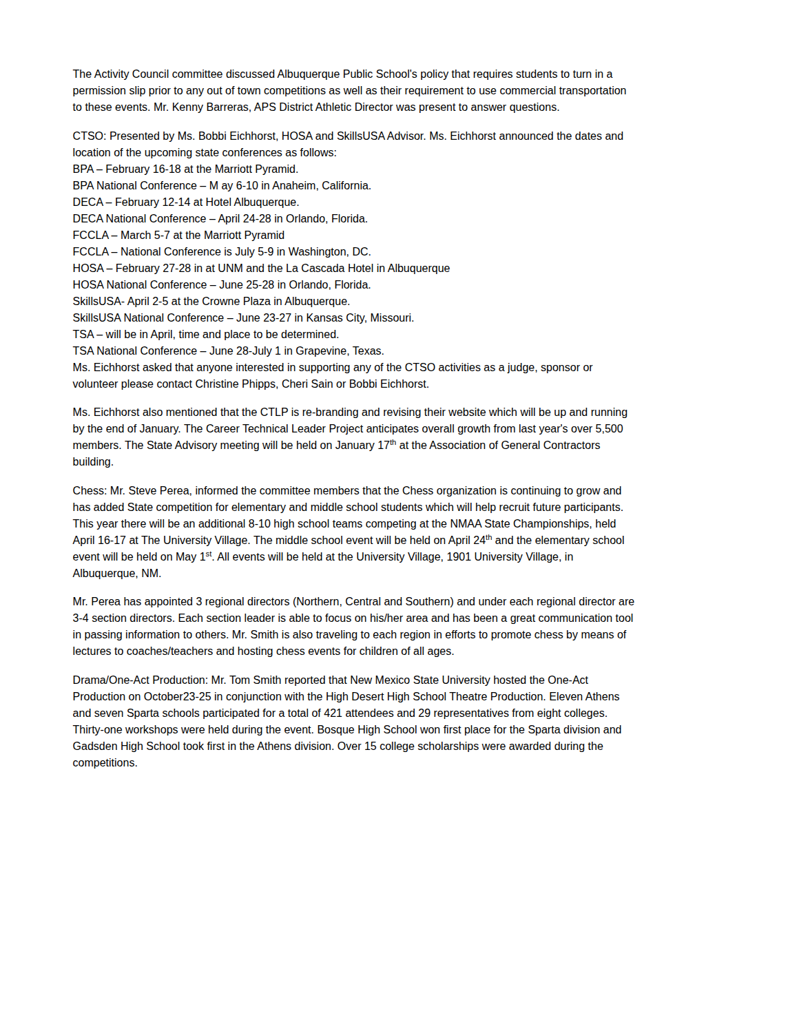The Activity Council committee discussed Albuquerque Public School's policy that requires students to turn in a permission slip prior to any out of town competitions as well as their requirement to use commercial transportation to these events. Mr. Kenny Barreras, APS District Athletic Director was present to answer questions.
CTSO: Presented by Ms. Bobbi Eichhorst, HOSA and SkillsUSA Advisor. Ms. Eichhorst announced the dates and location of the upcoming state conferences as follows:
BPA – February 16-18 at the Marriott Pyramid.
BPA National Conference – M ay 6-10 in Anaheim, California.
DECA – February 12-14 at Hotel Albuquerque.
DECA National Conference – April 24-28 in Orlando, Florida.
FCCLA – March 5-7 at the Marriott Pyramid
FCCLA – National Conference is July 5-9 in Washington, DC.
HOSA – February 27-28 in at UNM and the La Cascada Hotel in Albuquerque
HOSA National Conference – June 25-28 in Orlando, Florida.
SkillsUSA- April 2-5 at the Crowne Plaza in Albuquerque.
SkillsUSA National Conference – June 23-27 in Kansas City, Missouri.
TSA – will be in April, time and place to be determined.
TSA National Conference – June 28-July 1 in Grapevine, Texas.
Ms. Eichhorst asked that anyone interested in supporting any of the CTSO activities as a judge, sponsor or volunteer please contact Christine Phipps, Cheri Sain or Bobbi Eichhorst.
Ms. Eichhorst also mentioned that the CTLP is re-branding and revising their website which will be up and running by the end of January. The Career Technical Leader Project anticipates overall growth from last year's over 5,500 members. The State Advisory meeting will be held on January 17th at the Association of General Contractors building.
Chess: Mr. Steve Perea, informed the committee members that the Chess organization is continuing to grow and has added State competition for elementary and middle school students which will help recruit future participants. This year there will be an additional 8-10 high school teams competing at the NMAA State Championships, held April 16-17 at The University Village. The middle school event will be held on April 24th and the elementary school event will be held on May 1st. All events will be held at the University Village, 1901 University Village, in Albuquerque, NM.
Mr. Perea has appointed 3 regional directors (Northern, Central and Southern) and under each regional director are 3-4 section directors. Each section leader is able to focus on his/her area and has been a great communication tool in passing information to others. Mr. Smith is also traveling to each region in efforts to promote chess by means of lectures to coaches/teachers and hosting chess events for children of all ages.
Drama/One-Act Production: Mr. Tom Smith reported that New Mexico State University hosted the One-Act Production on October23-25 in conjunction with the High Desert High School Theatre Production. Eleven Athens and seven Sparta schools participated for a total of 421 attendees and 29 representatives from eight colleges. Thirty-one workshops were held during the event. Bosque High School won first place for the Sparta division and Gadsden High School took first in the Athens division. Over 15 college scholarships were awarded during the competitions.